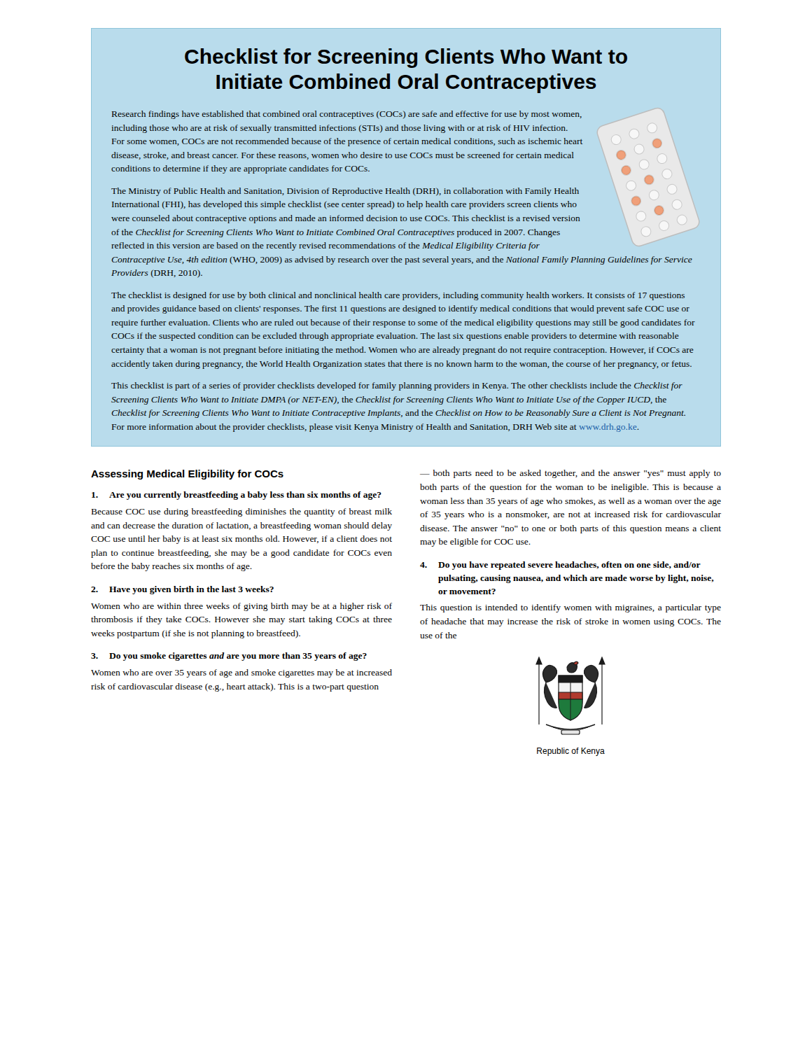Checklist for Screening Clients Who Want to
Initiate Combined Oral Contraceptives
Research findings have established that combined oral contraceptives (COCs) are safe and effective for use by most women, including those who are at risk of sexually transmitted infections (STIs) and those living with or at risk of HIV infection. For some women, COCs are not recommended because of the presence of certain medical conditions, such as ischemic heart disease, stroke, and breast cancer. For these reasons, women who desire to use COCs must be screened for certain medical conditions to determine if they are appropriate candidates for COCs.
The Ministry of Public Health and Sanitation, Division of Reproductive Health (DRH), in collaboration with Family Health International (FHI), has developed this simple checklist (see center spread) to help health care providers screen clients who were counseled about contraceptive options and made an informed decision to use COCs. This checklist is a revised version of the Checklist for Screening Clients Who Want to Initiate Combined Oral Contraceptives produced in 2007. Changes reflected in this version are based on the recently revised recommendations of the Medical Eligibility Criteria for Contraceptive Use, 4th edition (WHO, 2009) as advised by research over the past several years, and the National Family Planning Guidelines for Service Providers (DRH, 2010).
The checklist is designed for use by both clinical and nonclinical health care providers, including community health workers. It consists of 17 questions and provides guidance based on clients' responses. The first 11 questions are designed to identify medical conditions that would prevent safe COC use or require further evaluation. Clients who are ruled out because of their response to some of the medical eligibility questions may still be good candidates for COCs if the suspected condition can be excluded through appropriate evaluation. The last six questions enable providers to determine with reasonable certainty that a woman is not pregnant before initiating the method. Women who are already pregnant do not require contraception. However, if COCs are accidently taken during pregnancy, the World Health Organization states that there is no known harm to the woman, the course of her pregnancy, or fetus.
This checklist is part of a series of provider checklists developed for family planning providers in Kenya. The other checklists include the Checklist for Screening Clients Who Want to Initiate DMPA (or NET-EN), the Checklist for Screening Clients Who Want to Initiate Use of the Copper IUCD, the Checklist for Screening Clients Who Want to Initiate Contraceptive Implants, and the Checklist on How to be Reasonably Sure a Client is Not Pregnant. For more information about the provider checklists, please visit Kenya Ministry of Health and Sanitation, DRH Web site at www.drh.go.ke.
Assessing Medical Eligibility for COCs
1. Are you currently breastfeeding a baby less than six months of age?
Because COC use during breastfeeding diminishes the quantity of breast milk and can decrease the duration of lactation, a breastfeeding woman should delay COC use until her baby is at least six months old. However, if a client does not plan to continue breastfeeding, she may be a good candidate for COCs even before the baby reaches six months of age.
2. Have you given birth in the last 3 weeks?
Women who are within three weeks of giving birth may be at a higher risk of thrombosis if they take COCs. However she may start taking COCs at three weeks postpartum (if she is not planning to breastfeed).
3. Do you smoke cigarettes and are you more than 35 years of age?
Women who are over 35 years of age and smoke cigarettes may be at increased risk of cardiovascular disease (e.g., heart attack). This is a two-part question
— both parts need to be asked together, and the answer "yes" must apply to both parts of the question for the woman to be ineligible. This is because a woman less than 35 years of age who smokes, as well as a woman over the age of 35 years who is a nonsmoker, are not at increased risk for cardiovascular disease. The answer "no" to one or both parts of this question means a client may be eligible for COC use.
4. Do you have repeated severe headaches, often on one side, and/or pulsating, causing nausea, and which are made worse by light, noise, or movement?
This question is intended to identify women with migraines, a particular type of headache that may increase the risk of stroke in women using COCs. The use of the
Republic of Kenya